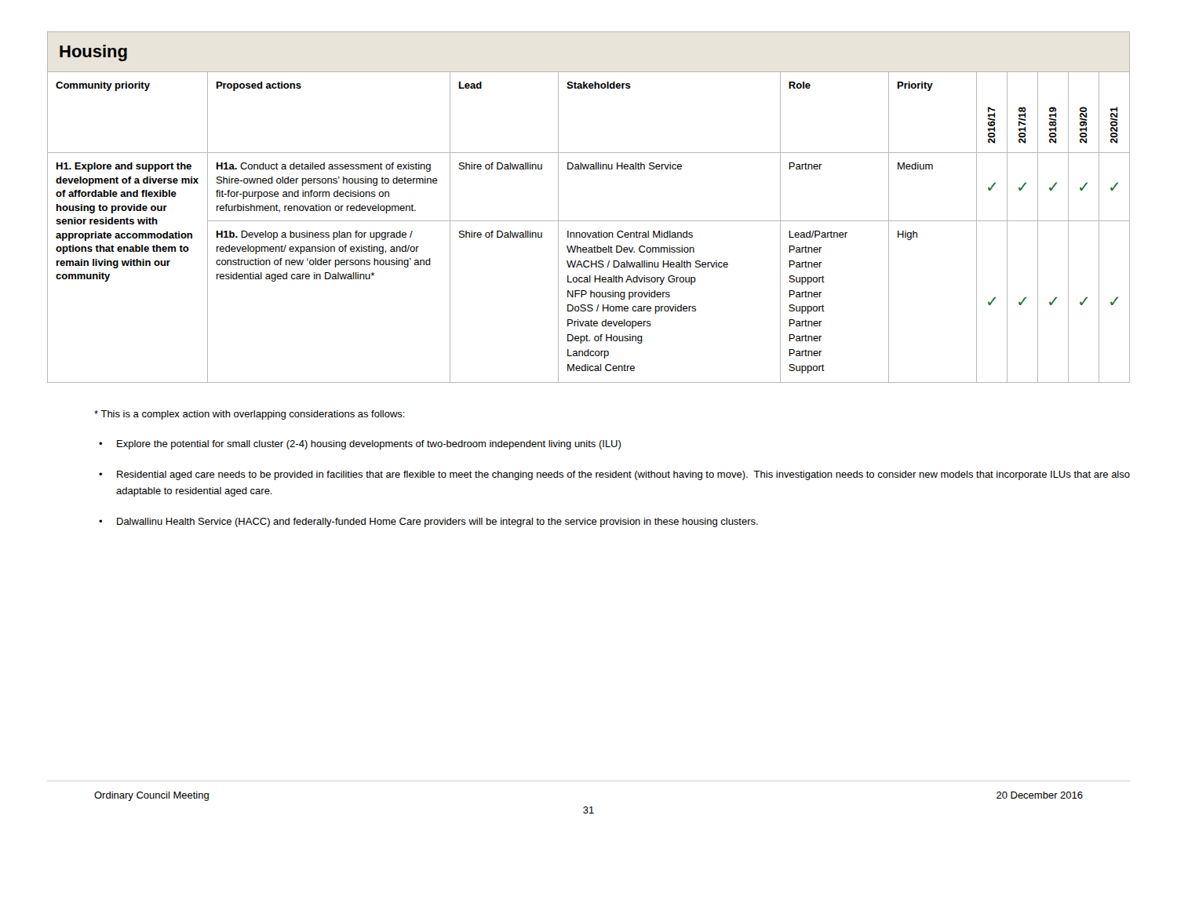Housing
| Community priority | Proposed actions | Lead | Stakeholders | Role | Priority | 2016/17 | 2017/18 | 2018/19 | 2019/20 | 2020/21 |
| --- | --- | --- | --- | --- | --- | --- | --- | --- | --- | --- |
| H1. Explore and support the development of a diverse mix of affordable and flexible housing to provide our senior residents with appropriate accommodation options that enable them to remain living within our community | H1a. Conduct a detailed assessment of existing Shire-owned older persons’ housing to determine fit-for-purpose and inform decisions on refurbishment, renovation or redevelopment. | Shire of Dalwallinu | Dalwallinu Health Service | Partner | Medium | ✓ | ✓ | ✓ | ✓ | ✓ |
| H1b. Develop a business plan for upgrade / redevelopment/ expansion of existing, and/or construction of new ‘older persons housing’ and residential aged care in Dalwallinu* | Shire of Dalwallinu | Innovation Central Midlands Wheatbelt Dev. Commission WACHS / Dalwallinu Health Service Local Health Advisory Group NFP housing providers DoSS / Home care providers Private developers Dept. of Housing Landcorp Medical Centre | Lead/Partner Partner Partner Support Partner Support Partner Partner Partner Support | High | ✓ | ✓ | ✓ | ✓ | ✓ |
* This is a complex action with overlapping considerations as follows:
Explore the potential for small cluster (2-4) housing developments of two-bedroom independent living units (ILU)
Residential aged care needs to be provided in facilities that are flexible to meet the changing needs of the resident (without having to move). This investigation needs to consider new models that incorporate ILUs that are also adaptable to residential aged care.
Dalwallinu Health Service (HACC) and federally-funded Home Care providers will be integral to the service provision in these housing clusters.
Ordinary Council Meeting 20 December 2016
31